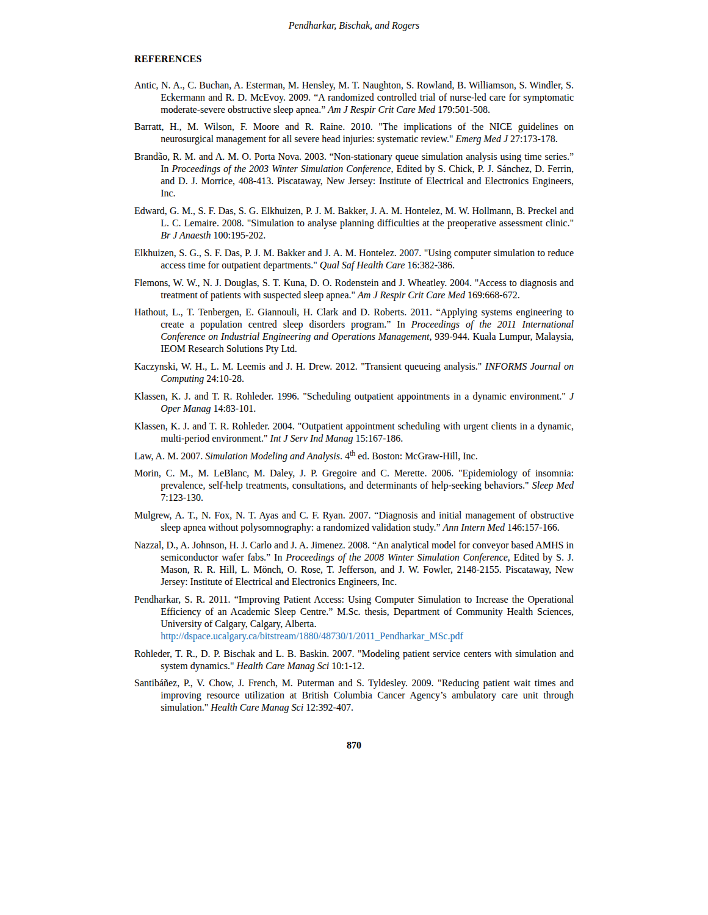Pendharkar, Bischak, and Rogers
REFERENCES
Antic, N. A., C. Buchan, A. Esterman, M. Hensley, M. T. Naughton, S. Rowland, B. Williamson, S. Windler, S. Eckermann and R. D. McEvoy. 2009. “A randomized controlled trial of nurse-led care for symptomatic moderate-severe obstructive sleep apnea.” Am J Respir Crit Care Med 179:501-508.
Barratt, H., M. Wilson, F. Moore and R. Raine. 2010. "The implications of the NICE guidelines on neurosurgical management for all severe head injuries: systematic review." Emerg Med J 27:173-178.
Brandão, R. M. and A. M. O. Porta Nova. 2003. “Non-stationary queue simulation analysis using time series.” In Proceedings of the 2003 Winter Simulation Conference, Edited by S. Chick, P. J. Sánchez, D. Ferrin, and D. J. Morrice, 408-413. Piscataway, New Jersey: Institute of Electrical and Electronics Engineers, Inc.
Edward, G. M., S. F. Das, S. G. Elkhuizen, P. J. M. Bakker, J. A. M. Hontelez, M. W. Hollmann, B. Preckel and L. C. Lemaire. 2008. "Simulation to analyse planning difficulties at the preoperative assessment clinic." Br J Anaesth 100:195-202.
Elkhuizen, S. G., S. F. Das, P. J. M. Bakker and J. A. M. Hontelez. 2007. "Using computer simulation to reduce access time for outpatient departments." Qual Saf Health Care 16:382-386.
Flemons, W. W., N. J. Douglas, S. T. Kuna, D. O. Rodenstein and J. Wheatley. 2004. "Access to diagnosis and treatment of patients with suspected sleep apnea." Am J Respir Crit Care Med 169:668-672.
Hathout, L., T. Tenbergen, E. Giannouli, H. Clark and D. Roberts. 2011. “Applying systems engineering to create a population centred sleep disorders program.” In Proceedings of the 2011 International Conference on Industrial Engineering and Operations Management, 939-944. Kuala Lumpur, Malaysia, IEOM Research Solutions Pty Ltd.
Kaczynski, W. H., L. M. Leemis and J. H. Drew. 2012. "Transient queueing analysis." INFORMS Journal on Computing 24:10-28.
Klassen, K. J. and T. R. Rohleder. 1996. "Scheduling outpatient appointments in a dynamic environment." J Oper Manag 14:83-101.
Klassen, K. J. and T. R. Rohleder. 2004. "Outpatient appointment scheduling with urgent clients in a dynamic, multi-period environment." Int J Serv Ind Manag 15:167-186.
Law, A. M. 2007. Simulation Modeling and Analysis. 4th ed. Boston: McGraw-Hill, Inc.
Morin, C. M., M. LeBlanc, M. Daley, J. P. Gregoire and C. Merette. 2006. "Epidemiology of insomnia: prevalence, self-help treatments, consultations, and determinants of help-seeking behaviors." Sleep Med 7:123-130.
Mulgrew, A. T., N. Fox, N. T. Ayas and C. F. Ryan. 2007. “Diagnosis and initial management of obstructive sleep apnea without polysomnography: a randomized validation study.” Ann Intern Med 146:157-166.
Nazzal, D., A. Johnson, H. J. Carlo and J. A. Jimenez. 2008. “An analytical model for conveyor based AMHS in semiconductor wafer fabs.” In Proceedings of the 2008 Winter Simulation Conference, Edited by S. J. Mason, R. R. Hill, L. Mönch, O. Rose, T. Jefferson, and J. W. Fowler, 2148-2155. Piscataway, New Jersey: Institute of Electrical and Electronics Engineers, Inc.
Pendharkar, S. R. 2011. “Improving Patient Access: Using Computer Simulation to Increase the Operational Efficiency of an Academic Sleep Centre.” M.Sc. thesis, Department of Community Health Sciences, University of Calgary, Calgary, Alberta.
http://dspace.ucalgary.ca/bitstream/1880/48730/1/2011_Pendharkar_MSc.pdf
Rohleder, T. R., D. P. Bischak and L. B. Baskin. 2007. "Modeling patient service centers with simulation and system dynamics." Health Care Manag Sci 10:1-12.
Santibáñez, P., V. Chow, J. French, M. Puterman and S. Tyldesley. 2009. "Reducing patient wait times and improving resource utilization at British Columbia Cancer Agency’s ambulatory care unit through simulation." Health Care Manag Sci 12:392-407.
870